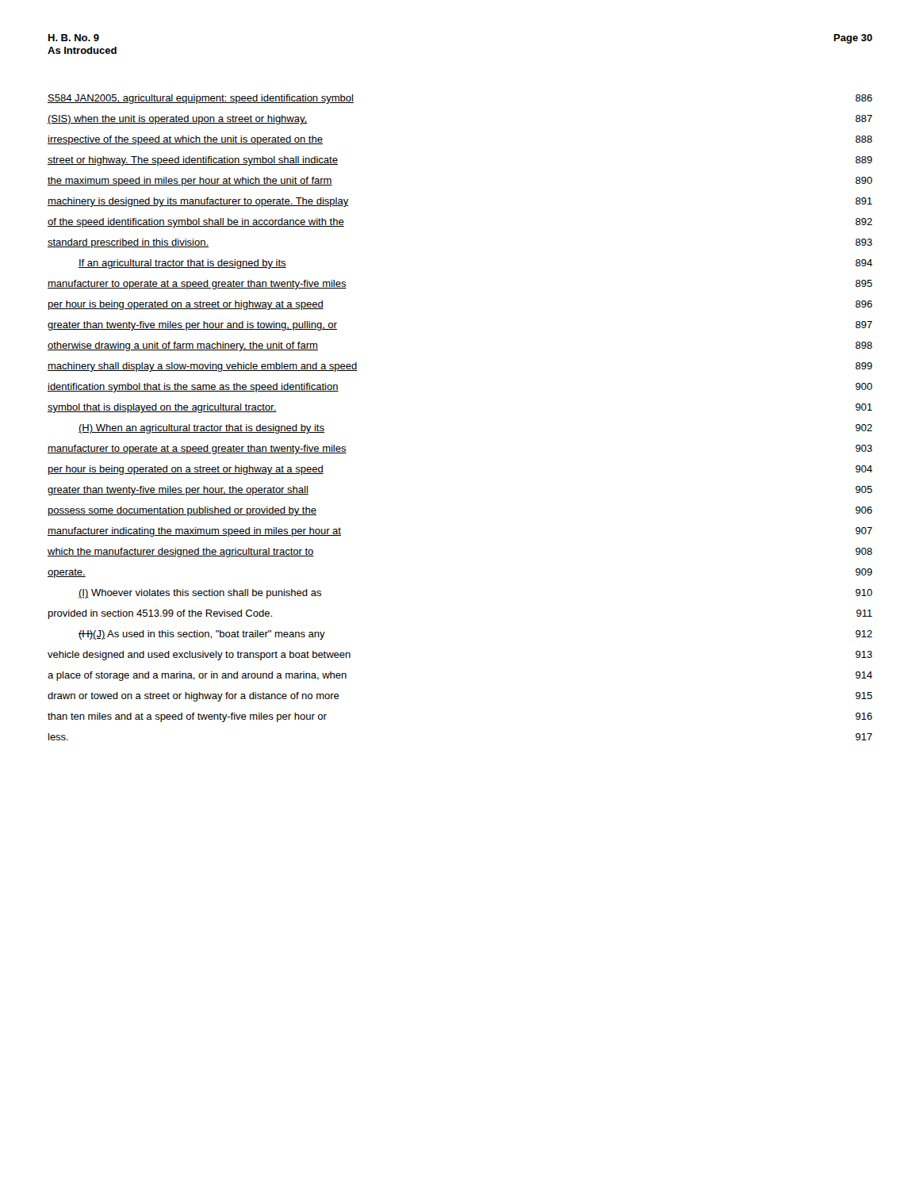H. B. No. 9
As Introduced
Page 30
| S584 JAN2005, agricultural equipment: speed identification symbol | 886 |
| (SIS) when the unit is operated upon a street or highway, | 887 |
| irrespective of the speed at which the unit is operated on the | 888 |
| street or highway. The speed identification symbol shall indicate | 889 |
| the maximum speed in miles per hour at which the unit of farm | 890 |
| machinery is designed by its manufacturer to operate. The display | 891 |
| of the speed identification symbol shall be in accordance with the | 892 |
| standard prescribed in this division. | 893 |
| If an agricultural tractor that is designed by its | 894 |
| manufacturer to operate at a speed greater than twenty-five miles | 895 |
| per hour is being operated on a street or highway at a speed | 896 |
| greater than twenty-five miles per hour and is towing, pulling, or | 897 |
| otherwise drawing a unit of farm machinery, the unit of farm | 898 |
| machinery shall display a slow-moving vehicle emblem and a speed | 899 |
| identification symbol that is the same as the speed identification | 900 |
| symbol that is displayed on the agricultural tractor. | 901 |
| (H) When an agricultural tractor that is designed by its | 902 |
| manufacturer to operate at a speed greater than twenty-five miles | 903 |
| per hour is being operated on a street or highway at a speed | 904 |
| greater than twenty-five miles per hour, the operator shall | 905 |
| possess some documentation published or provided by the | 906 |
| manufacturer indicating the maximum speed in miles per hour at | 907 |
| which the manufacturer designed the agricultural tractor to | 908 |
| operate. | 909 |
| (I) Whoever violates this section shall be punished as | 910 |
| provided in section 4513.99 of the Revised Code. | 911 |
| (H) (J) As used in this section, "boat trailer" means any | 912 |
| vehicle designed and used exclusively to transport a boat between | 913 |
| a place of storage and a marina, or in and around a marina, when | 914 |
| drawn or towed on a street or highway for a distance of no more | 915 |
| than ten miles and at a speed of twenty-five miles per hour or | 916 |
| less. | 917 |